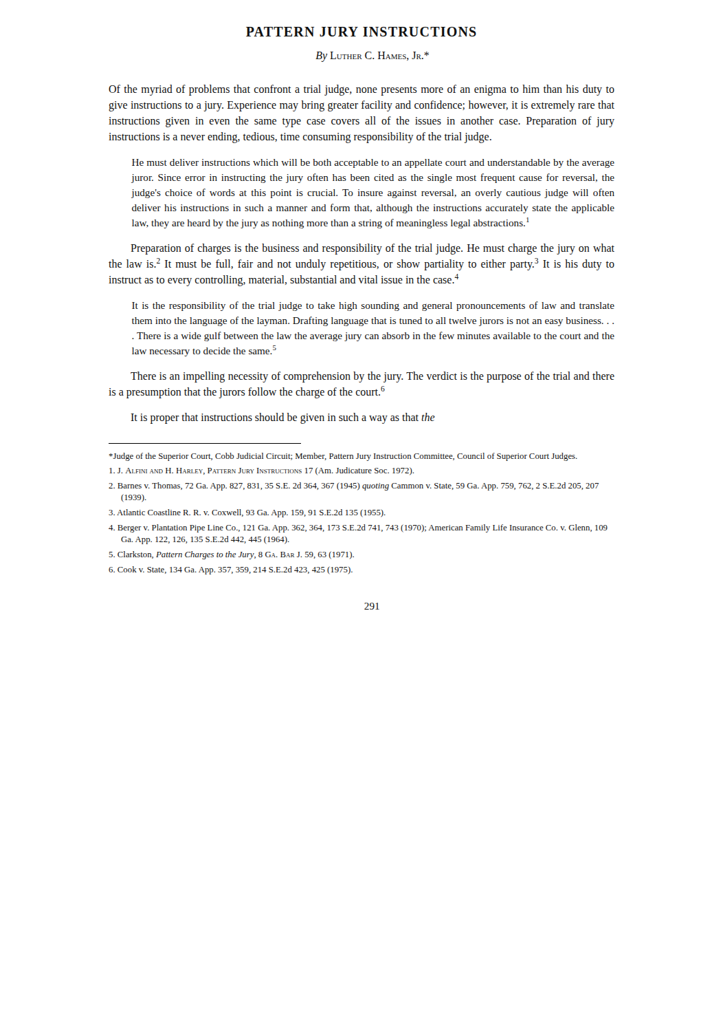PATTERN JURY INSTRUCTIONS
By Luther C. Hames, Jr.*
Of the myriad of problems that confront a trial judge, none presents more of an enigma to him than his duty to give instructions to a jury. Experience may bring greater facility and confidence; however, it is extremely rare that instructions given in even the same type case covers all of the issues in another case. Preparation of jury instructions is a never ending, tedious, time consuming responsibility of the trial judge.
He must deliver instructions which will be both acceptable to an appellate court and understandable by the average juror. Since error in instructing the jury often has been cited as the single most frequent cause for reversal, the judge's choice of words at this point is crucial. To insure against reversal, an overly cautious judge will often deliver his instructions in such a manner and form that, although the instructions accurately state the applicable law, they are heard by the jury as nothing more than a string of meaningless legal abstractions.1
Preparation of charges is the business and responsibility of the trial judge. He must charge the jury on what the law is.2 It must be full, fair and not unduly repetitious, or show partiality to either party.3 It is his duty to instruct as to every controlling, material, substantial and vital issue in the case.4
It is the responsibility of the trial judge to take high sounding and general pronouncements of law and translate them into the language of the layman. Drafting language that is tuned to all twelve jurors is not an easy business. . . . There is a wide gulf between the law the average jury can absorb in the few minutes available to the court and the law necessary to decide the same.5
There is an impelling necessity of comprehension by the jury. The verdict is the purpose of the trial and there is a presumption that the jurors follow the charge of the court.6
It is proper that instructions should be given in such a way as that the
*Judge of the Superior Court, Cobb Judicial Circuit; Member, Pattern Jury Instruction Committee, Council of Superior Court Judges.
1. J. Alfini and H. Harley, Pattern Jury Instructions 17 (Am. Judicature Soc. 1972).
2. Barnes v. Thomas, 72 Ga. App. 827, 831, 35 S.E. 2d 364, 367 (1945) quoting Cammon v. State, 59 Ga. App. 759, 762, 2 S.E.2d 205, 207 (1939).
3. Atlantic Coastline R. R. v. Coxwell, 93 Ga. App. 159, 91 S.E.2d 135 (1955).
4. Berger v. Plantation Pipe Line Co., 121 Ga. App. 362, 364, 173 S.E.2d 741, 743 (1970); American Family Life Insurance Co. v. Glenn, 109 Ga. App. 122, 126, 135 S.E.2d 442, 445 (1964).
5. Clarkston, Pattern Charges to the Jury, 8 Ga. Bar J. 59, 63 (1971).
6. Cook v. State, 134 Ga. App. 357, 359, 214 S.E.2d 423, 425 (1975).
291